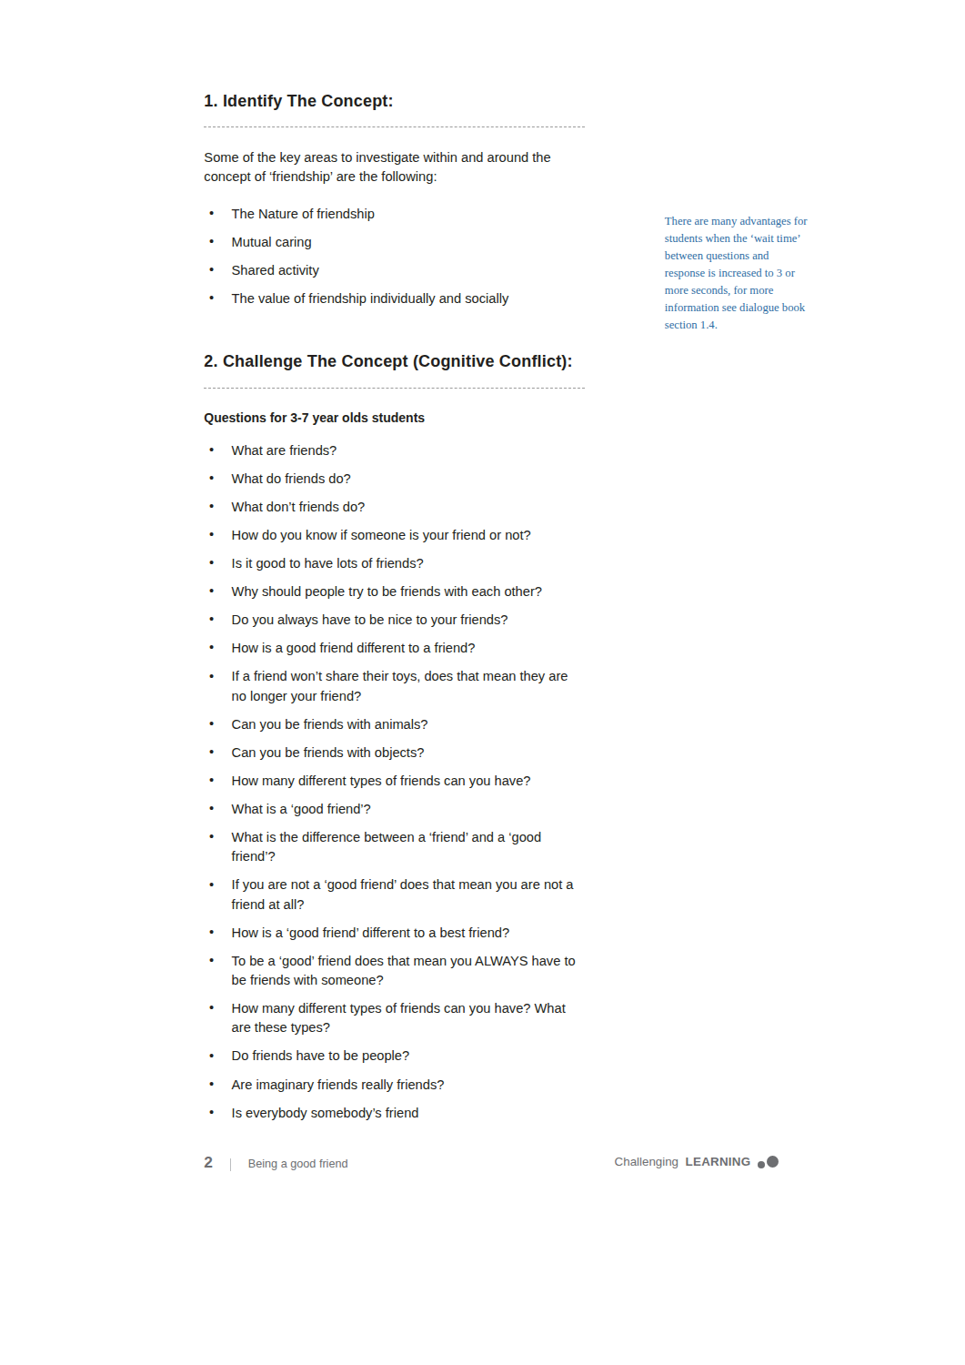1. Identify The Concept:
Some of the key areas to investigate within and around the concept of ‘friendship’ are the following:
The Nature of friendship
Mutual caring
Shared activity
The value of friendship individually and socially
2. Challenge The Concept (Cognitive Conflict):
Questions for 3-7 year olds students
What are friends?
What do friends do?
What don’t friends do?
How do you know if someone is your friend or not?
Is it good to have lots of friends?
Why should people try to be friends with each other?
Do you always have to be nice to your friends?
How is a good friend different to a friend?
If a friend won’t share their toys, does that mean they are no longer your friend?
Can you be friends with animals?
Can you be friends with objects?
How many different types of friends can you have?
What is a ‘good friend’?
What is the difference between a ‘friend’ and a ‘good friend’?
If you are not a ‘good friend’ does that mean you are not a friend at all?
How is a ‘good friend’ different to a best friend?
To be a ‘good’ friend does that mean you ALWAYS have to be friends with someone?
How many different types of friends can you have? What are these types?
Do friends have to be people?
Are imaginary friends really friends?
Is everybody somebody’s friend
There are many advantages for students when the ‘wait time’ between questions and response is increased to 3 or more seconds, for more information see dialogue book section 1.4.
2
Being a good friend
Challenging LEARNING